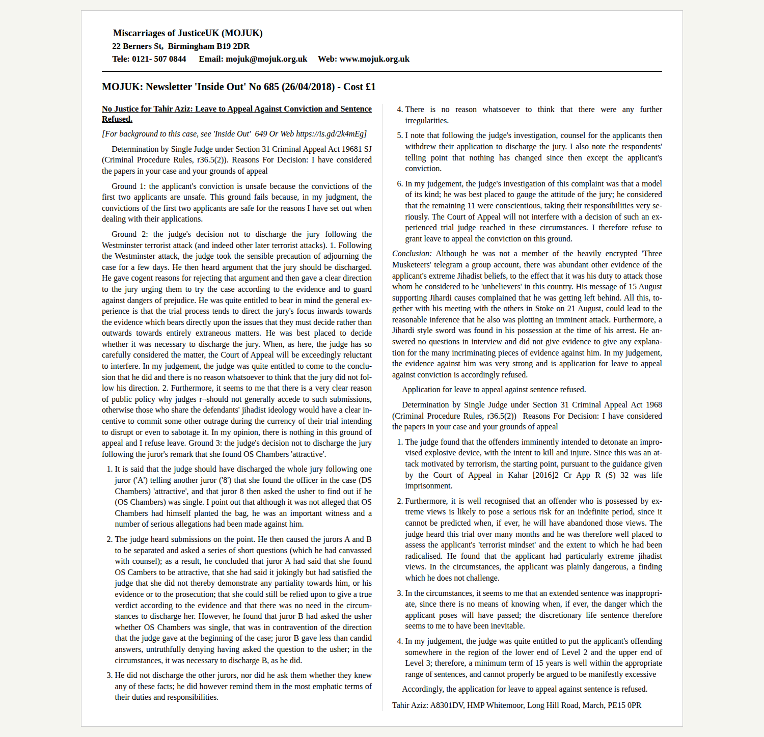Miscarriages of JusticeUK (MOJUK)
22 Berners St, Birmingham B19 2DR
Tele: 0121- 507 0844 Email: mojuk@mojuk.org.uk Web: www.mojuk.org.uk
MOJUK: Newsletter 'Inside Out' No 685 (26/04/2018) - Cost £1
No Justice for Tahir Aziz: Leave to Appeal Against Conviction and Sentence Refused.
[For background to this case, see 'Inside Out' 649 Or Web https://is.gd/2k4mEg]
Determination by Single Judge under Section 31 Criminal Appeal Act 19681 SJ (Criminal Procedure Rules, r36.5(2)). Reasons For Decision: I have considered the papers in your case and your grounds of appeal
Ground 1: the applicant's conviction is unsafe because the convictions of the first two applicants are unsafe. This ground fails because, in my judgment, the convictions of the first two applicants are safe for the reasons I have set out when dealing with their applications.
Ground 2: the judge's decision not to discharge the jury following the Westminster terrorist attack (and indeed other later terrorist attacks). 1. Following the Westminster attack, the judge took the sensible precaution of adjourning the case for a few days. He then heard argument that the jury should be discharged. He gave cogent reasons for rejecting that argument and then gave a clear direction to the jury urging them to try the case according to the evidence and to guard against dangers of prejudice. He was quite entitled to bear in mind the general experience is that the trial process tends to direct the jury's focus inwards towards the evidence which bears directly upon the issues that they must decide rather than outwards towards entirely extraneous matters. He was best placed to decide whether it was necessary to discharge the jury. When, as here, the judge has so carefully considered the matter, the Court of Appeal will be exceedingly reluctant to interfere. In my judgement, the judge was quite entitled to come to the conclusion that he did and there is no reason whatsoever to think that the jury did not follow his direction. 2. Furthermore, it seems to me that there is a very clear reason of public policy why judges r¬should not generally accede to such submissions, otherwise those who share the defendants' jihadist ideology would have a clear incentive to commit some other outrage during the currency of their trial intending to disrupt or even to sabotage it. In my opinion, there is nothing in this ground of appeal and I refuse leave. Ground 3: the judge's decision not to discharge the jury following the juror's remark that she found OS Chambers 'attractive'.
It is said that the judge should have discharged the whole jury following one juror ('A') telling another juror ('8') that she found the officer in the case (DS Chambers) 'attractive', and that juror 8 then asked the usher to find out if he (OS Chambers) was single. I point out that although it was not alleged that OS Chambers had himself planted the bag, he was an important witness and a number of serious allegations had been made against him.
The judge heard submissions on the point. He then caused the jurors A and B to be separated and asked a series of short questions (which he had canvassed with counsel); as a result, he concluded that juror A had said that she found OS Cambers to be attractive, that she had said it jokingly but had satisfied the judge that she did not thereby demonstrate any partiality towards him, or his evidence or to the prosecution; that she could still be relied upon to give a true verdict according to the evidence and that there was no need in the circumstances to discharge her. However, he found that juror B had asked the usher whether OS Chambers was single, that was in contravention of the direction that the judge gave at the beginning of the case; juror B gave less than candid answers, untruthfully denying having asked the question to the usher; in the circumstances, it was necessary to discharge B, as he did.
He did not discharge the other jurors, nor did he ask them whether they knew any of these facts; he did however remind them in the most emphatic terms of their duties and responsibilities.
There is no reason whatsoever to think that there were any further irregularities.
I note that following the judge's investigation, counsel for the applicants then withdrew their application to discharge the jury. I also note the respondents' telling point that nothing has changed since then except the applicant's conviction.
In my judgement, the judge's investigation of this complaint was that a model of its kind; he was best placed to gauge the attitude of the jury; he considered that the remaining 11 were conscientious, taking their responsibilities very seriously. The Court of Appeal will not interfere with a decision of such an experienced trial judge reached in these circumstances. I therefore refuse to grant leave to appeal the conviction on this ground.
Conclusion: Although he was not a member of the heavily encrypted 'Three Musketeers' telegram a group account, there was abundant other evidence of the applicant's extreme Jihadist beliefs, to the effect that it was his duty to attack those whom he considered to be 'unbelievers' in this country. His message of 15 August supporting Jihardi causes complained that he was getting left behind. All this, together with his meeting with the others in Stoke on 21 August, could lead to the reasonable inference that he also was plotting an imminent attack. Furthermore, a Jihardi style sword was found in his possession at the time of his arrest. He answered no questions in interview and did not give evidence to give any explanation for the many incriminating pieces of evidence against him. In my judgement, the evidence against him was very strong and is application for leave to appeal against conviction is accordingly refused.
Application for leave to appeal against sentence refused.
Determination by Single Judge under Section 31 Criminal Appeal Act 1968 (Criminal Procedure Rules, r36.5(2)) Reasons For Decision: I have considered the papers in your case and your grounds of appeal
The judge found that the offenders imminently intended to detonate an improvised explosive device, with the intent to kill and injure. Since this was an attack motivated by terrorism, the starting point, pursuant to the guidance given by the Court of Appeal in Kahar [2016]2 Cr App R (S) 32 was life imprisonment.
Furthermore, it is well recognised that an offender who is possessed by extreme views is likely to pose a serious risk for an indefinite period, since it cannot be predicted when, if ever, he will have abandoned those views. The judge heard this trial over many months and he was therefore well placed to assess the applicant's 'terrorist mindset' and the extent to which he had been radicalised. He found that the applicant had particularly extreme jihadist views. In the circumstances, the applicant was plainly dangerous, a finding which he does not challenge.
In the circumstances, it seems to me that an extended sentence was inappropriate, since there is no means of knowing when, if ever, the danger which the applicant poses will have passed; the discretionary life sentence therefore seems to me to have been inevitable.
In my judgement, the judge was quite entitled to put the applicant's offending somewhere in the region of the lower end of Level 2 and the upper end of Level 3; therefore, a minimum term of 15 years is well within the appropriate range of sentences, and cannot properly be argued to be manifestly excessive
Accordingly, the application for leave to appeal against sentence is refused.
Tahir Aziz: A8301DV, HMP Whitemoor, Long Hill Road, March, PE15 0PR